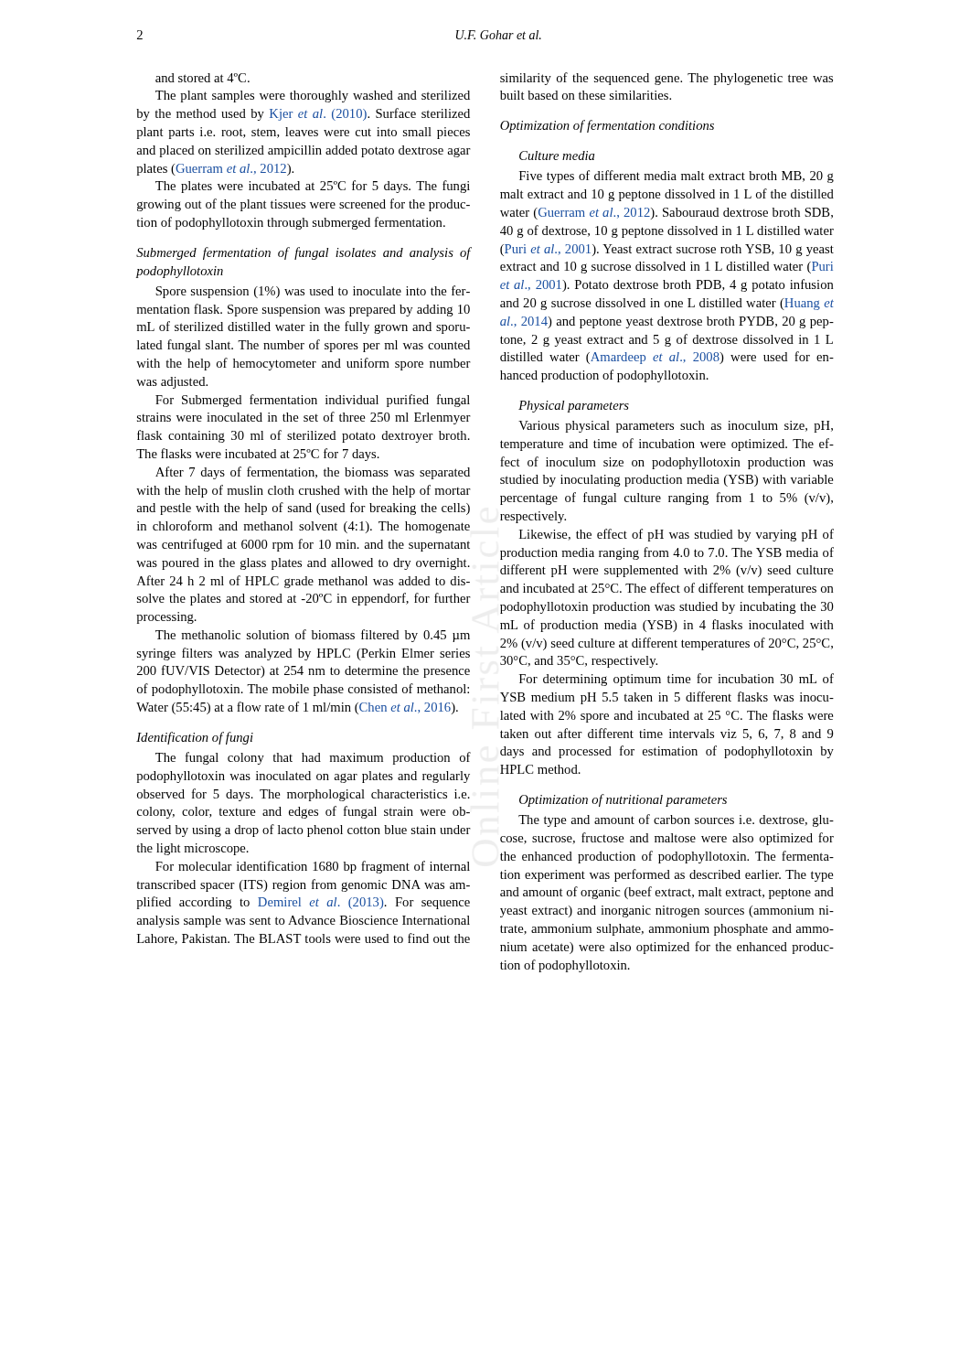Online First Article
2
U.F. Gohar et al.
and stored at 4ºC.
The plant samples were thoroughly washed and sterilized by the method used by Kjer et al. (2010). Surface sterilized plant parts i.e. root, stem, leaves were cut into small pieces and placed on sterilized ampicillin added potato dextrose agar plates (Guerram et al., 2012).
The plates were incubated at 25ºC for 5 days. The fungi growing out of the plant tissues were screened for the production of podophyllotoxin through submerged fermentation.
Submerged fermentation of fungal isolates and analysis of podophyllotoxin
Spore suspension (1%) was used to inoculate into the fermentation flask. Spore suspension was prepared by adding 10 mL of sterilized distilled water in the fully grown and sporulated fungal slant. The number of spores per ml was counted with the help of hemocytometer and uniform spore number was adjusted.
For Submerged fermentation individual purified fungal strains were inoculated in the set of three 250 ml Erlenmyer flask containing 30 ml of sterilized potato dextroyer broth. The flasks were incubated at 25ºC for 7 days.
After 7 days of fermentation, the biomass was separated with the help of muslin cloth crushed with the help of mortar and pestle with the help of sand (used for breaking the cells) in chloroform and methanol solvent (4:1). The homogenate was centrifuged at 6000 rpm for 10 min. and the supernatant was poured in the glass plates and allowed to dry overnight. After 24 h 2 ml of HPLC grade methanol was added to dissolve the plates and stored at -20ºC in eppendorf, for further processing.
The methanolic solution of biomass filtered by 0.45 µm syringe filters was analyzed by HPLC (Perkin Elmer series 200 fUV/VIS Detector) at 254 nm to determine the presence of podophyllotoxin. The mobile phase consisted of methanol: Water (55:45) at a flow rate of 1 ml/min (Chen et al., 2016).
Identification of fungi
The fungal colony that had maximum production of podophyllotoxin was inoculated on agar plates and regularly observed for 5 days. The morphological characteristics i.e. colony, color, texture and edges of fungal strain were observed by using a drop of lacto phenol cotton blue stain under the light microscope.
For molecular identification 1680 bp fragment of internal transcribed spacer (ITS) region from genomic DNA was amplified according to Demirel et al. (2013). For sequence analysis sample was sent to Advance Bioscience International Lahore, Pakistan. The BLAST tools were used to find out the similarity of the sequenced gene. The phylogenetic tree was built based on these similarities.
Optimization of fermentation conditions
Culture media
Five types of different media malt extract broth MB, 20 g malt extract and 10 g peptone dissolved in 1 L of the distilled water (Guerram et al., 2012). Sabouraud dextrose broth SDB, 40 g of dextrose, 10 g peptone dissolved in 1 L distilled water (Puri et al., 2001). Yeast extract sucrose roth YSB, 10 g yeast extract and 10 g sucrose dissolved in 1 L distilled water (Puri et al., 2001). Potato dextrose broth PDB, 4 g potato infusion and 20 g sucrose dissolved in one L distilled water (Huang et al., 2014) and peptone yeast dextrose broth PYDB, 20 g peptone, 2 g yeast extract and 5 g of dextrose dissolved in 1 L distilled water (Amardeep et al., 2008) were used for enhanced production of podophyllotoxin.
Physical parameters
Various physical parameters such as inoculum size, pH, temperature and time of incubation were optimized. The effect of inoculum size on podophyllotoxin production was studied by inoculating production media (YSB) with variable percentage of fungal culture ranging from 1 to 5% (v/v), respectively.
Likewise, the effect of pH was studied by varying pH of production media ranging from 4.0 to 7.0. The YSB media of different pH were supplemented with 2% (v/v) seed culture and incubated at 25°C. The effect of different temperatures on podophyllotoxin production was studied by incubating the 30 mL of production media (YSB) in 4 flasks inoculated with 2% (v/v) seed culture at different temperatures of 20°C, 25°C, 30°C, and 35°C, respectively.
For determining optimum time for incubation 30 mL of YSB medium pH 5.5 taken in 5 different flasks was inoculated with 2% spore and incubated at 25 °C. The flasks were taken out after different time intervals viz 5, 6, 7, 8 and 9 days and processed for estimation of podophyllotoxin by HPLC method.
Optimization of nutritional parameters
The type and amount of carbon sources i.e. dextrose, glucose, sucrose, fructose and maltose were also optimized for the enhanced production of podophyllotoxin. The fermentation experiment was performed as described earlier. The type and amount of organic (beef extract, malt extract, peptone and yeast extract) and inorganic nitrogen sources (ammonium nitrate, ammonium sulphate, ammonium phosphate and ammonium acetate) were also optimized for the enhanced production of podophyllotoxin.